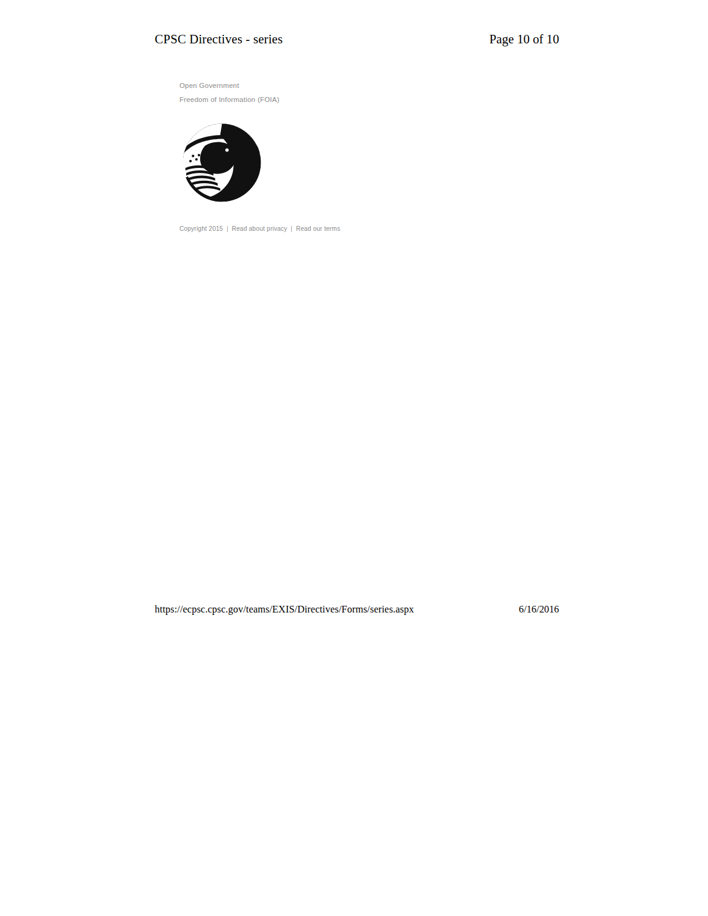CPSC Directives - series
Page 10 of 10
Open Government
Freedom of Information (FOIA)
Copyright 2015|Read about privacy|Read our terms
https://ecpsc.cpsc.gov/teams/EXIS/Directives/Forms/series.aspx
6/16/2016